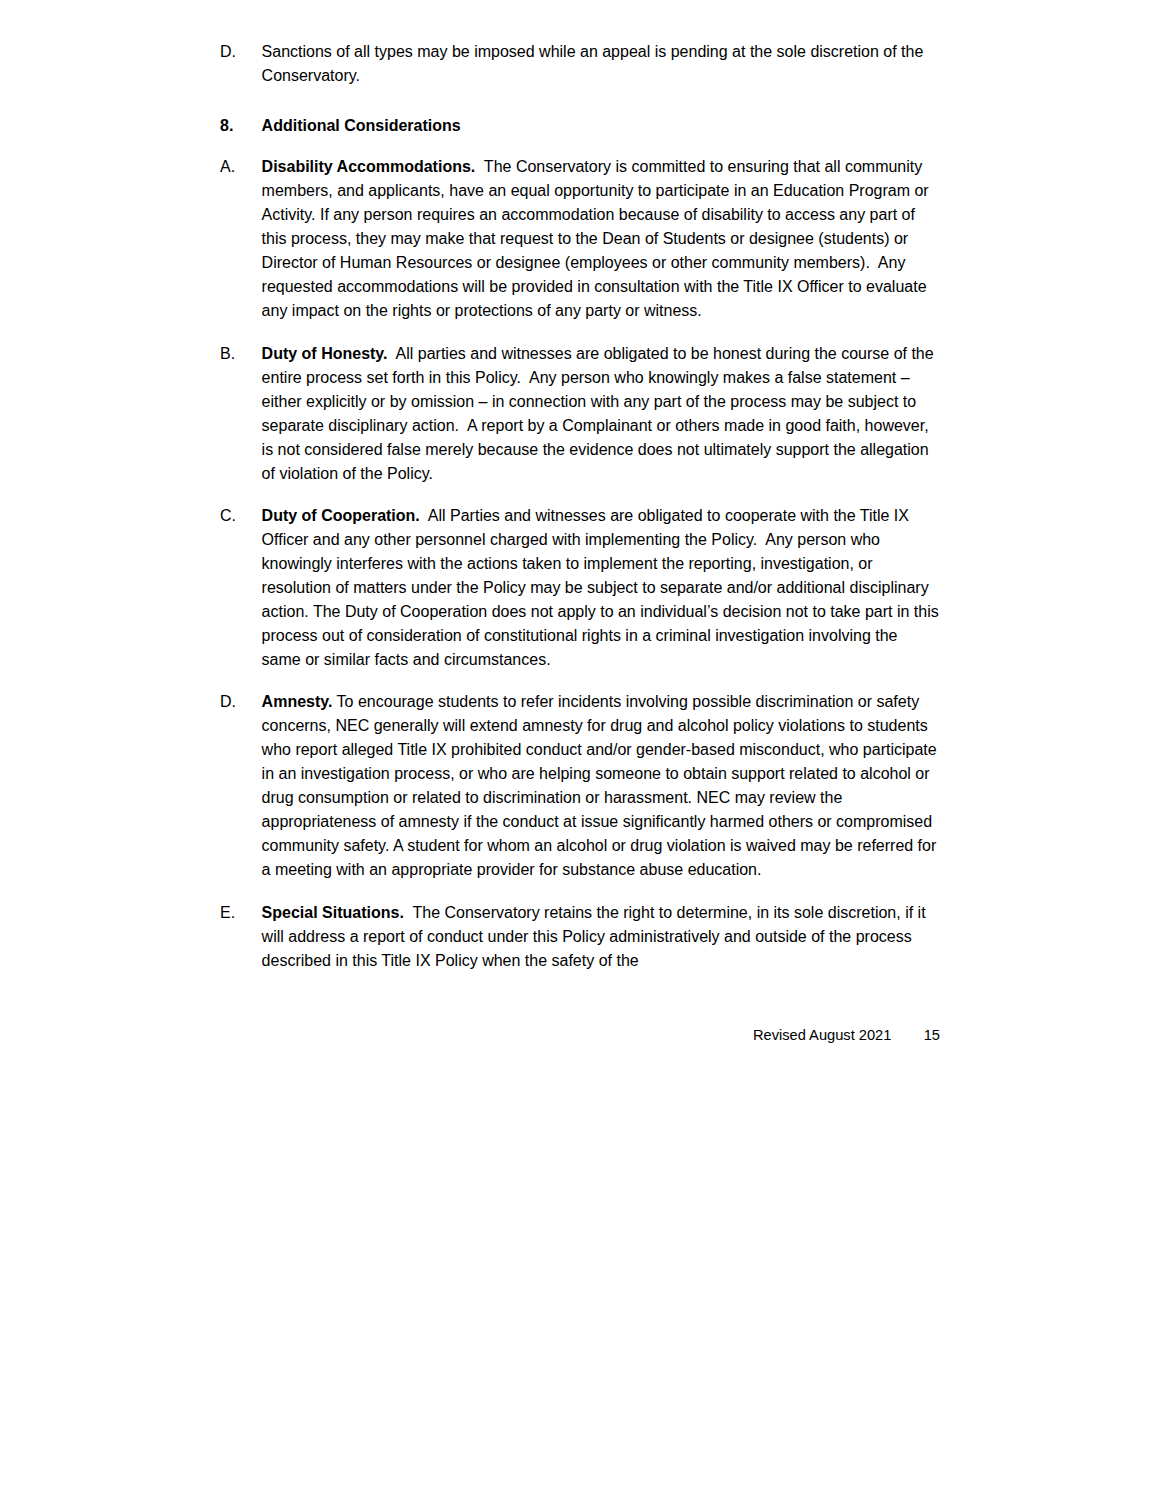D. Sanctions of all types may be imposed while an appeal is pending at the sole discretion of the Conservatory.
8. Additional Considerations
A. Disability Accommodations. The Conservatory is committed to ensuring that all community members, and applicants, have an equal opportunity to participate in an Education Program or Activity. If any person requires an accommodation because of disability to access any part of this process, they may make that request to the Dean of Students or designee (students) or Director of Human Resources or designee (employees or other community members). Any requested accommodations will be provided in consultation with the Title IX Officer to evaluate any impact on the rights or protections of any party or witness.
B. Duty of Honesty. All parties and witnesses are obligated to be honest during the course of the entire process set forth in this Policy. Any person who knowingly makes a false statement – either explicitly or by omission – in connection with any part of the process may be subject to separate disciplinary action. A report by a Complainant or others made in good faith, however, is not considered false merely because the evidence does not ultimately support the allegation of violation of the Policy.
C. Duty of Cooperation. All Parties and witnesses are obligated to cooperate with the Title IX Officer and any other personnel charged with implementing the Policy. Any person who knowingly interferes with the actions taken to implement the reporting, investigation, or resolution of matters under the Policy may be subject to separate and/or additional disciplinary action. The Duty of Cooperation does not apply to an individual’s decision not to take part in this process out of consideration of constitutional rights in a criminal investigation involving the same or similar facts and circumstances.
D. Amnesty. To encourage students to refer incidents involving possible discrimination or safety concerns, NEC generally will extend amnesty for drug and alcohol policy violations to students who report alleged Title IX prohibited conduct and/or gender-based misconduct, who participate in an investigation process, or who are helping someone to obtain support related to alcohol or drug consumption or related to discrimination or harassment. NEC may review the appropriateness of amnesty if the conduct at issue significantly harmed others or compromised community safety. A student for whom an alcohol or drug violation is waived may be referred for a meeting with an appropriate provider for substance abuse education.
E. Special Situations. The Conservatory retains the right to determine, in its sole discretion, if it will address a report of conduct under this Policy administratively and outside of the process described in this Title IX Policy when the safety of the
Revised August 202115